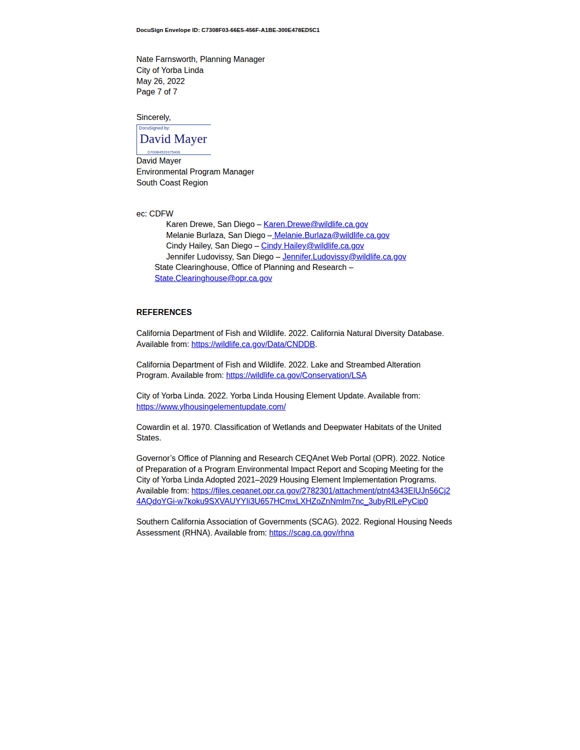DocuSign Envelope ID: C7308F03-66E5-456F-A1BE-300E478ED5C1
Nate Farnsworth, Planning Manager
City of Yorba Linda
May 26, 2022
Page 7 of 7
Sincerely,
DocuSigned by: David Mayer D700B4520375406
David Mayer
Environmental Program Manager
South Coast Region
ec: CDFW
Karen Drewe, San Diego – Karen.Drewe@wildlife.ca.gov
Melanie Burlaza, San Diego – Melanie.Burlaza@wildlife.ca.gov
Cindy Hailey, San Diego – Cindy Hailey@wildlife.ca.gov
Jennifer Ludovissy, San Diego – Jennifer.Ludovissy@wildlife.ca.gov
State Clearinghouse, Office of Planning and Research – State.Clearinghouse@opr.ca.gov
REFERENCES
California Department of Fish and Wildlife. 2022. California Natural Diversity Database. Available from: https://wildlife.ca.gov/Data/CNDDB.
California Department of Fish and Wildlife. 2022. Lake and Streambed Alteration Program. Available from: https://wildlife.ca.gov/Conservation/LSA
City of Yorba Linda. 2022. Yorba Linda Housing Element Update. Available from: https://www.ylhousingelementupdate.com/
Cowardin et al. 1970. Classification of Wetlands and Deepwater Habitats of the United States.
Governor’s Office of Planning and Research CEQAnet Web Portal (OPR). 2022. Notice of Preparation of a Program Environmental Impact Report and Scoping Meeting for the City of Yorba Linda Adopted 2021–2029 Housing Element Implementation Programs. Available from: https://files.ceqanet.opr.ca.gov/2782301/attachment/ptnt4343ElUJn56Cj24AQdoYGi-w7koku9SXVAUYYIi3U657HCmxLXHZoZnNmlm7nc_3ubyRlLePyCip0
Southern California Association of Governments (SCAG). 2022. Regional Housing Needs Assessment (RHNA). Available from: https://scag.ca.gov/rhna